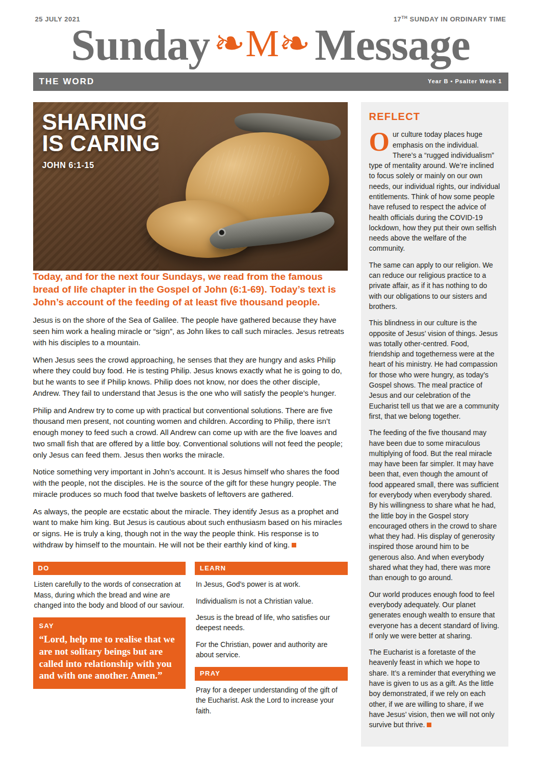25 JULY 2021
17TH SUNDAY IN ORDINARY TIME
Sunday ❧M❧ Message
THE WORD Year B • Psalter Week 1
SHARING
IS CARING
JOHN 6:1-15
Today, and for the next four Sundays, we read from the famous bread of life chapter in the Gospel of John (6:1-69). Today’s text is John’s account of the feeding of at least five thousand people.
Jesus is on the shore of the Sea of Galilee. The people have gathered because they have seen him work a healing miracle or “sign”, as John likes to call such miracles. Jesus retreats with his disciples to a mountain.
When Jesus sees the crowd approaching, he senses that they are hungry and asks Philip where they could buy food. He is testing Philip. Jesus knows exactly what he is going to do, but he wants to see if Philip knows. Philip does not know, nor does the other disciple, Andrew. They fail to understand that Jesus is the one who will satisfy the people’s hunger.
Philip and Andrew try to come up with practical but conventional solutions. There are five thousand men present, not counting women and children. According to Philip, there isn’t enough money to feed such a crowd. All Andrew can come up with are the five loaves and two small fish that are offered by a little boy. Conventional solutions will not feed the people; only Jesus can feed them. Jesus then works the miracle.
Notice something very important in John’s account. It is Jesus himself who shares the food with the people, not the disciples. He is the source of the gift for these hungry people. The miracle produces so much food that twelve baskets of leftovers are gathered.
As always, the people are ecstatic about the miracle. They identify Jesus as a prophet and want to make him king. But Jesus is cautious about such enthusiasm based on his miracles or signs. He is truly a king, though not in the way the people think. His response is to withdraw by himself to the mountain. He will not be their earthly kind of king.
DO
Listen carefully to the words of consecration at Mass, during which the bread and wine are changed into the body and blood of our saviour.
SAY
“Lord, help me to realise that we are not solitary beings but are called into relationship with you and with one another. Amen.”
LEARN
In Jesus, God’s power is at work.
Individualism is not a Christian value.
Jesus is the bread of life, who satisfies our deepest needs.
For the Christian, power and authority are about service.
PRAY
Pray for a deeper understanding of the gift of the Eucharist. Ask the Lord to increase your faith.
REFLECT
Our culture today places huge emphasis on the individual. There’s a “rugged individualism” type of mentality around. We’re inclined to focus solely or mainly on our own needs, our individual rights, our individual entitlements. Think of how some people have refused to respect the advice of health officials during the COVID-19 lockdown, how they put their own selfish needs above the welfare of the community.
The same can apply to our religion. We can reduce our religious practice to a private affair, as if it has nothing to do with our obligations to our sisters and brothers.
This blindness in our culture is the opposite of Jesus’ vision of things. Jesus was totally other-centred. Food, friendship and togetherness were at the heart of his ministry. He had compassion for those who were hungry, as today’s Gospel shows. The meal practice of Jesus and our celebration of the Eucharist tell us that we are a community first, that we belong together.
The feeding of the five thousand may have been due to some miraculous multiplying of food. But the real miracle may have been far simpler. It may have been that, even though the amount of food appeared small, there was sufficient for everybody when everybody shared. By his willingness to share what he had, the little boy in the Gospel story encouraged others in the crowd to share what they had. His display of generosity inspired those around him to be generous also. And when everybody shared what they had, there was more than enough to go around.
Our world produces enough food to feel everybody adequately. Our planet generates enough wealth to ensure that everyone has a decent standard of living. If only we were better at sharing.
The Eucharist is a foretaste of the heavenly feast in which we hope to share. It’s a reminder that everything we have is given to us as a gift. As the little boy demonstrated, if we rely on each other, if we are willing to share, if we have Jesus’ vision, then we will not only survive but thrive.